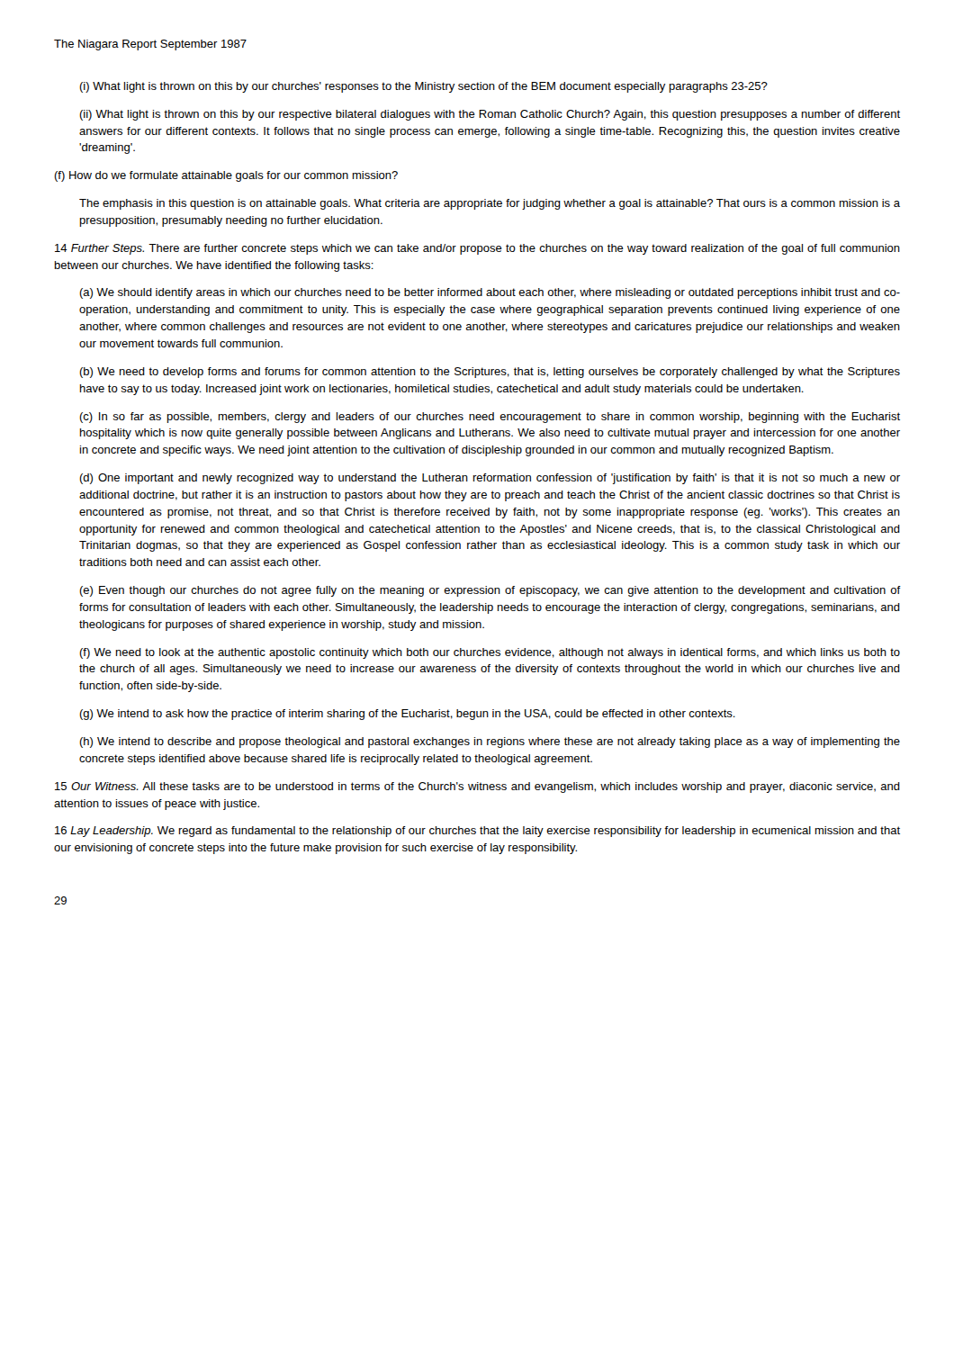The Niagara Report September 1987
(i) What light is thrown on this by our churches' responses to the Ministry section of the BEM document especially paragraphs 23-25?
(ii) What light is thrown on this by our respective bilateral dialogues with the Roman Catholic Church? Again, this question presupposes a number of different answers for our different contexts. It follows that no single process can emerge, following a single time-table. Recognizing this, the question invites creative 'dreaming'.
(f) How do we formulate attainable goals for our common mission?
The emphasis in this question is on attainable goals. What criteria are appropriate for judging whether a goal is attainable? That ours is a common mission is a presupposition, presumably needing no further elucidation.
14 Further Steps. There are further concrete steps which we can take and/or propose to the churches on the way toward realization of the goal of full communion between our churches. We have identified the following tasks:
(a) We should identify areas in which our churches need to be better informed about each other, where misleading or outdated perceptions inhibit trust and co-operation, understanding and commitment to unity. This is especially the case where geographical separation prevents continued living experience of one another, where common challenges and resources are not evident to one another, where stereotypes and caricatures prejudice our relationships and weaken our movement towards full communion.
(b) We need to develop forms and forums for common attention to the Scriptures, that is, letting ourselves be corporately challenged by what the Scriptures have to say to us today. Increased joint work on lectionaries, homiletical studies, catechetical and adult study materials could be undertaken.
(c) In so far as possible, members, clergy and leaders of our churches need encouragement to share in common worship, beginning with the Eucharist hospitality which is now quite generally possible between Anglicans and Lutherans. We also need to cultivate mutual prayer and intercession for one another in concrete and specific ways. We need joint attention to the cultivation of discipleship grounded in our common and mutually recognized Baptism.
(d) One important and newly recognized way to understand the Lutheran reformation confession of 'justification by faith' is that it is not so much a new or additional doctrine, but rather it is an instruction to pastors about how they are to preach and teach the Christ of the ancient classic doctrines so that Christ is encountered as promise, not threat, and so that Christ is therefore received by faith, not by some inappropriate response (eg. 'works'). This creates an opportunity for renewed and common theological and catechetical attention to the Apostles' and Nicene creeds, that is, to the classical Christological and Trinitarian dogmas, so that they are experienced as Gospel confession rather than as ecclesiastical ideology. This is a common study task in which our traditions both need and can assist each other.
(e) Even though our churches do not agree fully on the meaning or expression of episcopacy, we can give attention to the development and cultivation of forms for consultation of leaders with each other. Simultaneously, the leadership needs to encourage the interaction of clergy, congregations, seminarians, and theologicans for purposes of shared experience in worship, study and mission.
(f) We need to look at the authentic apostolic continuity which both our churches evidence, although not always in identical forms, and which links us both to the church of all ages. Simultaneously we need to increase our awareness of the diversity of contexts throughout the world in which our churches live and function, often side-by-side.
(g) We intend to ask how the practice of interim sharing of the Eucharist, begun in the USA, could be effected in other contexts.
(h) We intend to describe and propose theological and pastoral exchanges in regions where these are not already taking place as a way of implementing the concrete steps identified above because shared life is reciprocally related to theological agreement.
15 Our Witness. All these tasks are to be understood in terms of the Church's witness and evangelism, which includes worship and prayer, diaconic service, and attention to issues of peace with justice.
16 Lay Leadership. We regard as fundamental to the relationship of our churches that the laity exercise responsibility for leadership in ecumenical mission and that our envisioning of concrete steps into the future make provision for such exercise of lay responsibility.
29